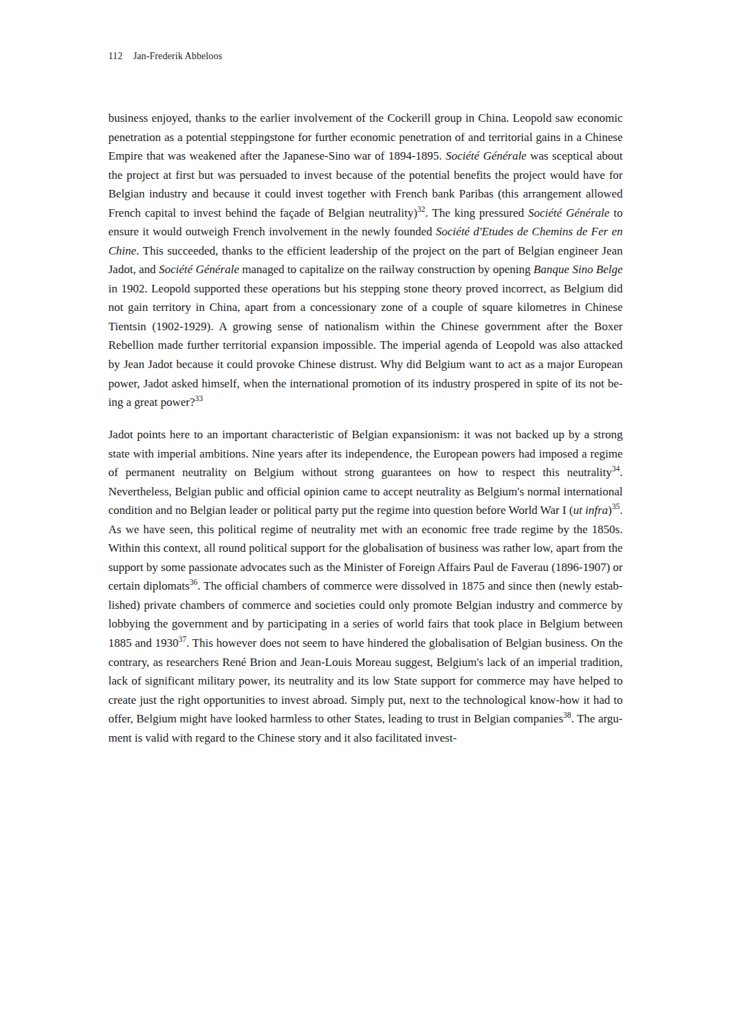112 Jan-Frederik Abbeloos
business enjoyed, thanks to the earlier involvement of the Cockerill group in China. Leopold saw economic penetration as a potential steppingstone for further economic penetration of and territorial gains in a Chinese Empire that was weakened after the Japanese-Sino war of 1894-1895. Société Générale was sceptical about the project at first but was persuaded to invest because of the potential benefits the project would have for Belgian industry and because it could invest together with French bank Paribas (this arrangement allowed French capital to invest behind the façade of Belgian neutrality)32. The king pressured Société Générale to ensure it would outweigh French involvement in the newly founded Société d'Etudes de Chemins de Fer en Chine. This succeeded, thanks to the efficient leadership of the project on the part of Belgian engineer Jean Jadot, and Société Générale managed to capitalize on the railway construction by opening Banque Sino Belge in 1902. Leopold supported these operations but his stepping stone theory proved incorrect, as Belgium did not gain territory in China, apart from a concessionary zone of a couple of square kilometres in Chinese Tientsin (1902-1929). A growing sense of nationalism within the Chinese government after the Boxer Rebellion made further territorial expansion impossible. The imperial agenda of Leopold was also attacked by Jean Jadot because it could provoke Chinese distrust. Why did Belgium want to act as a major European power, Jadot asked himself, when the international promotion of its industry prospered in spite of its not being a great power?33
Jadot points here to an important characteristic of Belgian expansionism: it was not backed up by a strong state with imperial ambitions. Nine years after its independence, the European powers had imposed a regime of permanent neutrality on Belgium without strong guarantees on how to respect this neutrality34. Nevertheless, Belgian public and official opinion came to accept neutrality as Belgium's normal international condition and no Belgian leader or political party put the regime into question before World War I (ut infra)35. As we have seen, this political regime of neutrality met with an economic free trade regime by the 1850s. Within this context, all round political support for the globalisation of business was rather low, apart from the support by some passionate advocates such as the Minister of Foreign Affairs Paul de Faverau (1896-1907) or certain diplomats36. The official chambers of commerce were dissolved in 1875 and since then (newly established) private chambers of commerce and societies could only promote Belgian industry and commerce by lobbying the government and by participating in a series of world fairs that took place in Belgium between 1885 and 193037. This however does not seem to have hindered the globalisation of Belgian business. On the contrary, as researchers René Brion and Jean-Louis Moreau suggest, Belgium's lack of an imperial tradition, lack of significant military power, its neutrality and its low State support for commerce may have helped to create just the right opportunities to invest abroad. Simply put, next to the technological know-how it had to offer, Belgium might have looked harmless to other States, leading to trust in Belgian companies38. The argument is valid with regard to the Chinese story and it also facilitated invest-